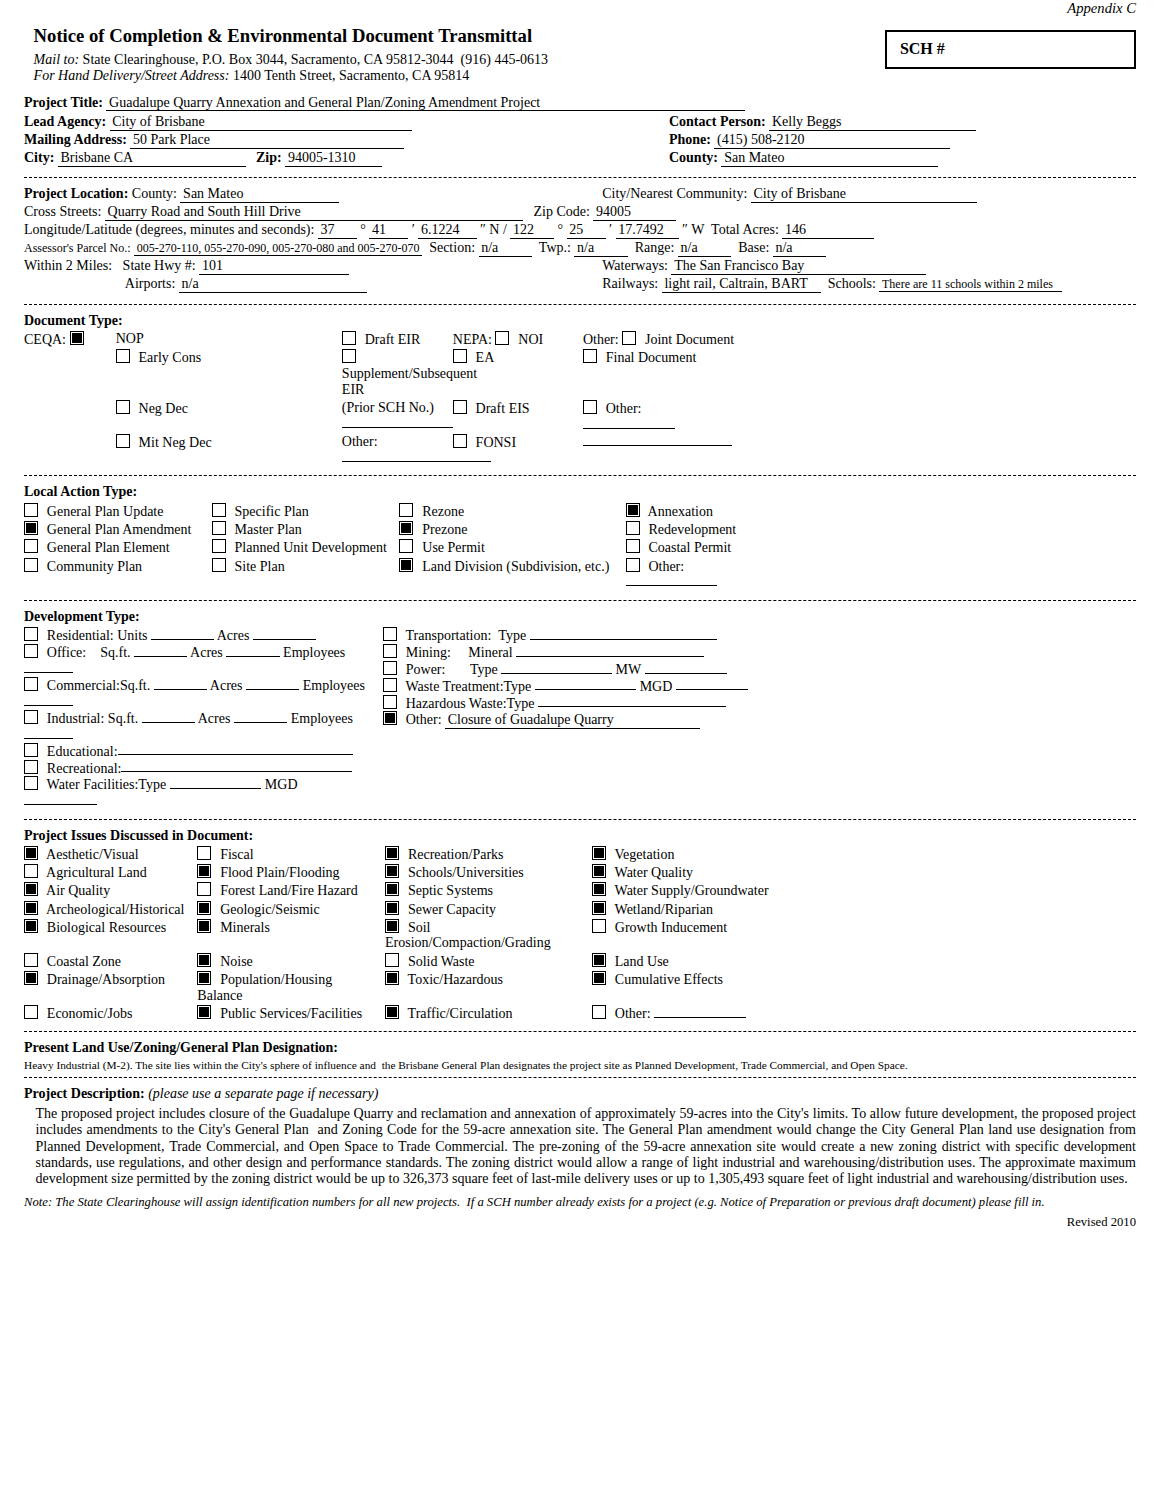Appendix C
Notice of Completion & Environmental Document Transmittal
Mail to: State Clearinghouse, P.O. Box 3044, Sacramento, CA 95812-3044 (916) 445-0613
For Hand Delivery/Street Address: 1400 Tenth Street, Sacramento, CA 95814
SCH #
Project Title: Guadalupe Quarry Annexation and General Plan/Zoning Amendment Project
| Lead Agency: City of Brisbane | Contact Person: Kelly Beggs |
| Mailing Address: 50 Park Place | Phone: (415) 508-2120 |
| City: Brisbane CA Zip: 94005-1310 | County: San Mateo |
| Project Location: County: San Mateo | City/Nearest Community: City of Brisbane |
| Cross Streets: Quarry Road and South Hill Drive Zip Code: 94005 |
| Longitude/Latitude (degrees, minutes and seconds): 37 ° 41 ′ 6.1224 ″ N / 122 ° 25 ′ 17.7492 ″ W Total Acres: 146 |
| Assessor's Parcel No.: 005-270-110, 055-270-090, 005-270-080 and 005-270-070 Section: n/a Twp.: n/a Range: n/a Base: n/a |
| Within 2 Miles: State Hwy #: 101 | Waterways: The San Francisco Bay |
| Airports: n/a | Railways: light rail, Caltrain, BART Schools: There are 11 schools within 2 miles |
Document Type:
CEQA:
NOP
Draft EIR
NEPA: NOI
Other: Joint Document
Early Cons
Supplement/Subsequent EIR
EA
Final Document
Neg Dec
(Prior SCH No.)
Draft EIS
Other:
Mit Neg Dec
Other:
FONSI
Local Action Type:
General Plan Update
Specific Plan
Rezone
Annexation
General Plan Amendment
Master Plan
Prezone
Redevelopment
General Plan Element
Planned Unit Development
Use Permit
Coastal Permit
Community Plan
Site Plan
Land Division (Subdivision, etc.)
Other:
Development Type:
Residential: Units Acres
Office: Sq.ft. Acres Employees
Commercial:Sq.ft. Acres Employees
Industrial: Sq.ft. Acres Employees
Educational:
Recreational:
Water Facilities:Type MGD
Transportation: Type
Mining: Mineral
Power: Type MW
Waste Treatment:Type MGD
Hazardous Waste:Type
Other: Closure of Guadalupe Quarry
Project Issues Discussed in Document:
Aesthetic/Visual
Fiscal
Recreation/Parks
Vegetation
Agricultural Land
Flood Plain/Flooding
Schools/Universities
Water Quality
Air Quality
Forest Land/Fire Hazard
Septic Systems
Water Supply/Groundwater
Archeological/Historical
Geologic/Seismic
Sewer Capacity
Wetland/Riparian
Biological Resources
Minerals
Soil Erosion/Compaction/Grading
Growth Inducement
Coastal Zone
Noise
Solid Waste
Land Use
Drainage/Absorption
Population/Housing Balance
Toxic/Hazardous
Cumulative Effects
Economic/Jobs
Public Services/Facilities
Traffic/Circulation
Other:
Present Land Use/Zoning/General Plan Designation:
Heavy Industrial (M-2). The site lies within the City's sphere of influence and the Brisbane General Plan designates the project site as Planned Development, Trade Commercial, and Open Space.
Project Description: (please use a separate page if necessary)
The proposed project includes closure of the Guadalupe Quarry and reclamation and annexation of approximately 59-acres into the City's limits. To allow future development, the proposed project includes amendments to the City's General Plan and Zoning Code for the 59-acre annexation site. The General Plan amendment would change the City General Plan land use designation from Planned Development, Trade Commercial, and Open Space to Trade Commercial. The pre-zoning of the 59-acre annexation site would create a new zoning district with specific development standards, use regulations, and other design and performance standards. The zoning district would allow a range of light industrial and warehousing/distribution uses. The approximate maximum development size permitted by the zoning district would be up to 326,373 square feet of last-mile delivery uses or up to 1,305,493 square feet of light industrial and warehousing/distribution uses.
Note: The State Clearinghouse will assign identification numbers for all new projects. If a SCH number already exists for a project (e.g. Notice of Preparation or previous draft document) please fill in.
Revised 2010